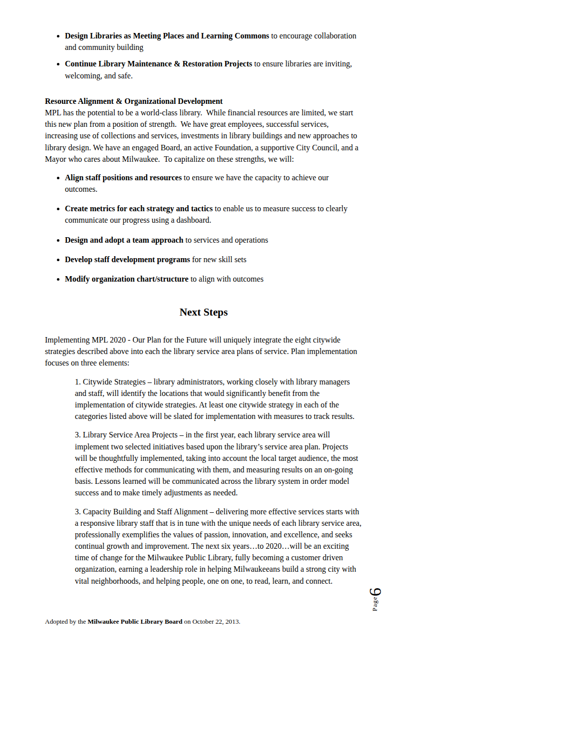Design Libraries as Meeting Places and Learning Commons to encourage collaboration and community building
Continue Library Maintenance & Restoration Projects to ensure libraries are inviting, welcoming, and safe.
Resource Alignment & Organizational Development
MPL has the potential to be a world-class library. While financial resources are limited, we start this new plan from a position of strength. We have great employees, successful services, increasing use of collections and services, investments in library buildings and new approaches to library design. We have an engaged Board, an active Foundation, a supportive City Council, and a Mayor who cares about Milwaukee. To capitalize on these strengths, we will:
Align staff positions and resources to ensure we have the capacity to achieve our outcomes.
Create metrics for each strategy and tactics to enable us to measure success to clearly communicate our progress using a dashboard.
Design and adopt a team approach to services and operations
Develop staff development programs for new skill sets
Modify organization chart/structure to align with outcomes
Next Steps
Implementing MPL 2020 - Our Plan for the Future will uniquely integrate the eight citywide strategies described above into each the library service area plans of service. Plan implementation focuses on three elements:
1. Citywide Strategies – library administrators, working closely with library managers and staff, will identify the locations that would significantly benefit from the implementation of citywide strategies. At least one citywide strategy in each of the categories listed above will be slated for implementation with measures to track results.
3. Library Service Area Projects – in the first year, each library service area will implement two selected initiatives based upon the library’s service area plan. Projects will be thoughtfully implemented, taking into account the local target audience, the most effective methods for communicating with them, and measuring results on an on-going basis. Lessons learned will be communicated across the library system in order model success and to make timely adjustments as needed.
3. Capacity Building and Staff Alignment – delivering more effective services starts with a responsive library staff that is in tune with the unique needs of each library service area, professionally exemplifies the values of passion, innovation, and excellence, and seeks continual growth and improvement. The next six years…to 2020…will be an exciting time of change for the Milwaukee Public Library, fully becoming a customer driven organization, earning a leadership role in helping Milwaukeeans build a strong city with vital neighborhoods, and helping people, one on one, to read, learn, and connect.
Adopted by the Milwaukee Public Library Board on October 22, 2013.
Page6